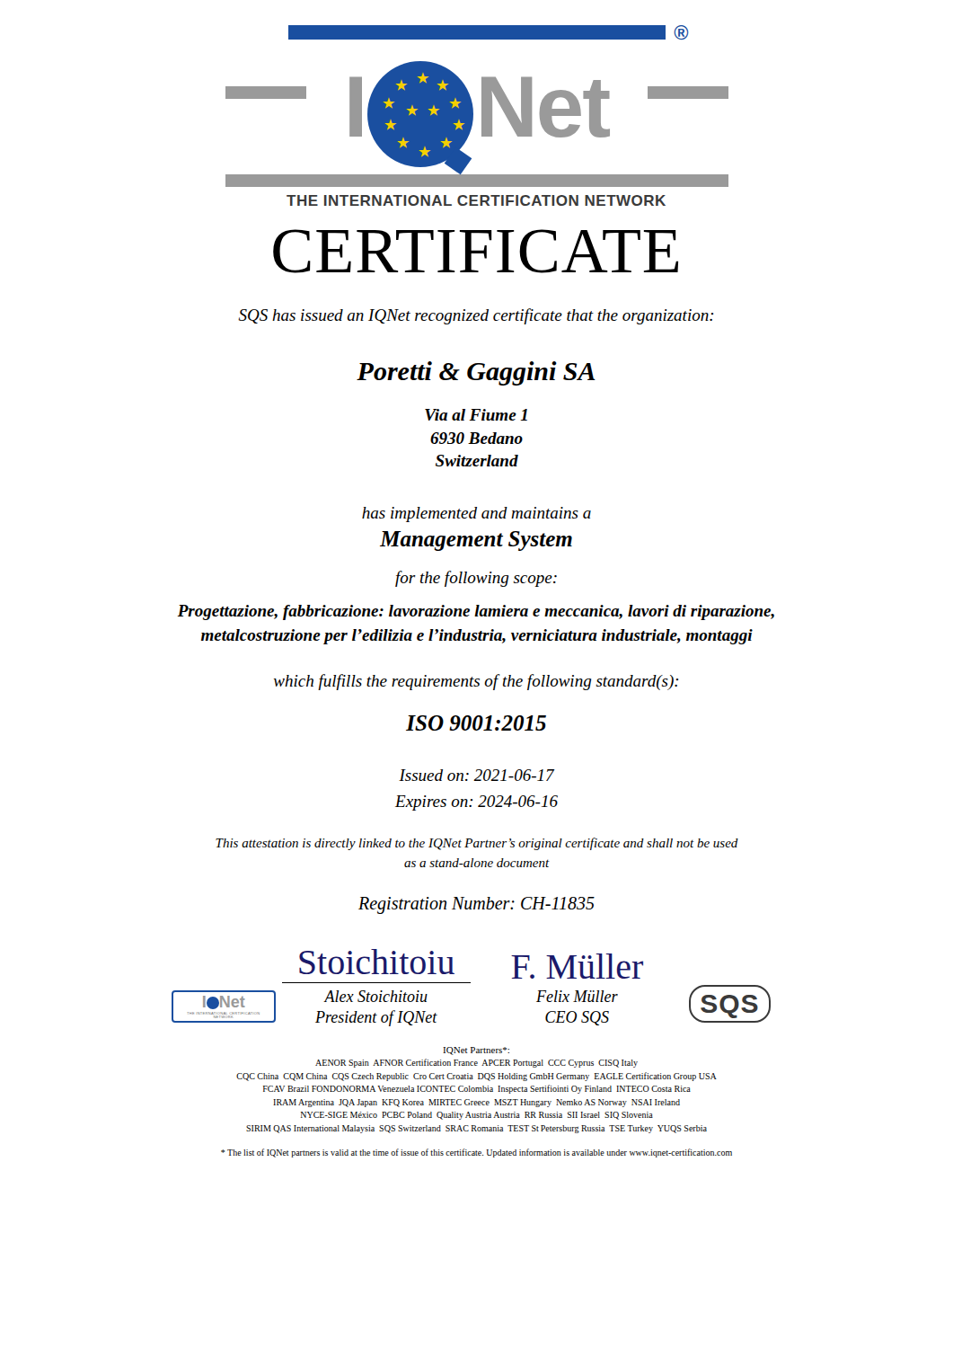®
I ★ ★ ★ ★ ★ ★ ★ ★ ★ ★ ★ ★ Net
THE INTERNATIONAL CERTIFICATION NETWORK
CERTIFICATE
SQS has issued an IQNet recognized certificate that the organization:
Poretti & Gaggini SA
Via al Fiume 1
6930 Bedano
Switzerland
has implemented and maintains a
Management System
for the following scope:
Progettazione, fabbricazione: lavorazione lamiera e meccanica, lavori di riparazione,
metalcostruzione per l’edilizia e l’industria, verniciatura industriale, montaggi
which fulfills the requirements of the following standard(s):
ISO 9001:2015
Issued on: 2021-06-17
Expires on: 2024-06-16
This attestation is directly linked to the IQNet Partner’s original certificate and shall not be used as a stand-alone document
Registration Number: CH‑11835
I Net THE INTERNATIONAL CERTIFICATION NETWORK
Stoichitoiu
Alex Stoichitoiu
President of IQNet
F. Müller
Felix Müller
CEO SQS
SQS
IQNet Partners*:
AENOR Spain AFNOR Certification France APCER Portugal CCC Cyprus CISQ Italy
CQC China CQM China CQS Czech Republic Cro Cert Croatia DQS Holding GmbH Germany EAGLE Certification Group USA
FCAV Brazil FONDONORMA Venezuela ICONTEC Colombia Inspecta Sertifiointi Oy Finland INTECO Costa Rica
IRAM Argentina JQA Japan KFQ Korea MIRTEC Greece MSZT Hungary Nemko AS Norway NSAI Ireland
NYCE-SIGE México PCBC Poland Quality Austria Austria RR Russia SII Israel SIQ Slovenia
SIRIM QAS International Malaysia SQS Switzerland SRAC Romania TEST St Petersburg Russia TSE Turkey YUQS Serbia
* The list of IQNet partners is valid at the time of issue of this certificate. Updated information is available under www.iqnet-certification.com